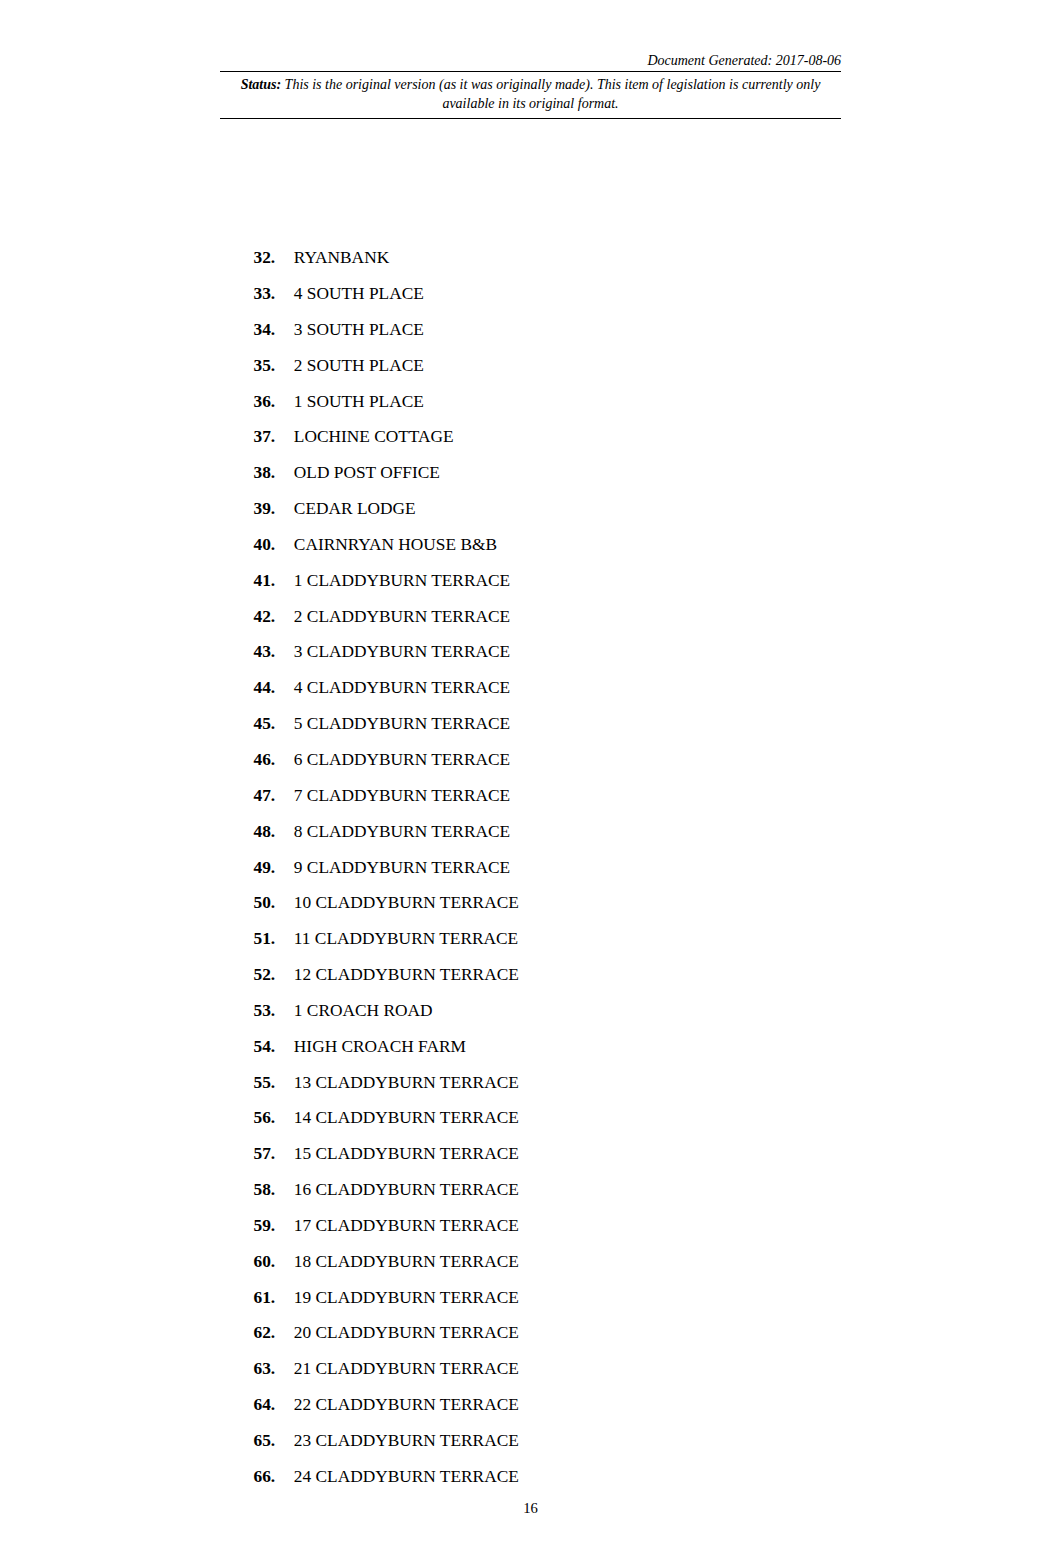Document Generated: 2017-08-06
Status: This is the original version (as it was originally made). This item of legislation is currently only available in its original format.
32. RYANBANK
33. 4 SOUTH PLACE
34. 3 SOUTH PLACE
35. 2 SOUTH PLACE
36. 1 SOUTH PLACE
37. LOCHINE COTTAGE
38. OLD POST OFFICE
39. CEDAR LODGE
40. CAIRNRYAN HOUSE B&B
41. 1 CLADDYBURN TERRACE
42. 2 CLADDYBURN TERRACE
43. 3 CLADDYBURN TERRACE
44. 4 CLADDYBURN TERRACE
45. 5 CLADDYBURN TERRACE
46. 6 CLADDYBURN TERRACE
47. 7 CLADDYBURN TERRACE
48. 8 CLADDYBURN TERRACE
49. 9 CLADDYBURN TERRACE
50. 10 CLADDYBURN TERRACE
51. 11 CLADDYBURN TERRACE
52. 12 CLADDYBURN TERRACE
53. 1 CROACH ROAD
54. HIGH CROACH FARM
55. 13 CLADDYBURN TERRACE
56. 14 CLADDYBURN TERRACE
57. 15 CLADDYBURN TERRACE
58. 16 CLADDYBURN TERRACE
59. 17 CLADDYBURN TERRACE
60. 18 CLADDYBURN TERRACE
61. 19 CLADDYBURN TERRACE
62. 20 CLADDYBURN TERRACE
63. 21 CLADDYBURN TERRACE
64. 22 CLADDYBURN TERRACE
65. 23 CLADDYBURN TERRACE
66. 24 CLADDYBURN TERRACE
16